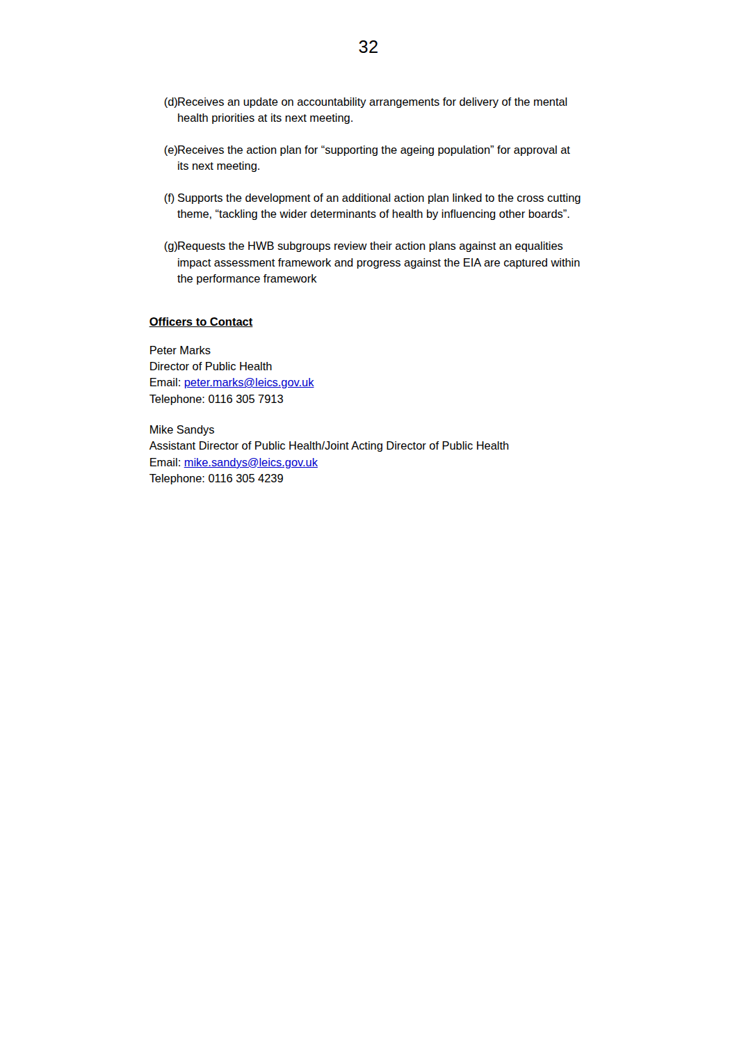32
(d) Receives an update on accountability arrangements for delivery of the mental health priorities at its next meeting.
(e) Receives the action plan for “supporting the ageing population” for approval at its next meeting.
(f) Supports the development of an additional action plan linked to the cross cutting theme, “tackling the wider determinants of health by influencing other boards”.
(g) Requests the HWB subgroups review their action plans against an equalities impact assessment framework and progress against the EIA are captured within the performance framework
Officers to Contact
Peter Marks
Director of Public Health
Email: peter.marks@leics.gov.uk
Telephone: 0116 305 7913
Mike Sandys
Assistant Director of Public Health/Joint Acting Director of Public Health
Email: mike.sandys@leics.gov.uk
Telephone: 0116 305 4239